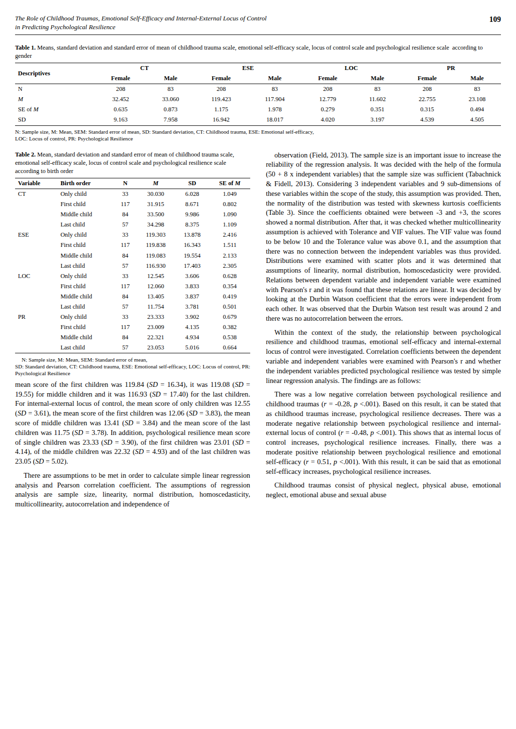The Role of Childhood Traumas, Emotional Self-Efficacy and Internal-External Locus of Control
in Predicting Psychological Resilience
109
Table 1. Means, standard deviation and standard error of mean of childhood trauma scale, emotional self-efficacy scale, locus of control scale and psychological resilience scale according to gender
| Descriptives | CT | ESE | LOC | PR |
| --- | --- | --- | --- | --- |
| Female | Male | Female | Male | Female | Male | Female | Male |
| N | 208 | 83 | 208 | 83 | 208 | 83 | 208 | 83 |
| M | 32.452 | 33.060 | 119.423 | 117.904 | 12.779 | 11.602 | 22.755 | 23.108 |
| SE of M | 0.635 | 0.873 | 1.175 | 1.978 | 0.279 | 0.351 | 0.315 | 0.494 |
| SD | 9.163 | 7.958 | 16.942 | 18.017 | 4.020 | 3.197 | 4.539 | 4.505 |
N: Sample size, M: Mean, SEM: Standard error of mean, SD: Standard deviation, CT: Childhood trauma, ESE: Emotional self-efficacy,
LOC: Locus of control, PR: Psychological Resilience
Table 2. Mean, standard deviation and standard error of mean of childhood trauma scale, emotional self-efficacy scale, locus of control scale and psychological resilience scale according to birth order
| Variable | Birth order | N | M | SD | SE of M |
| --- | --- | --- | --- | --- | --- |
| CT | Only child | 33 | 30.030 | 6.028 | 1.049 |
| | First child | 117 | 31.915 | 8.671 | 0.802 |
| | Middle child | 84 | 33.500 | 9.986 | 1.090 |
| | Last child | 57 | 34.298 | 8.375 | 1.109 |
| ESE | Only child | 33 | 119.303 | 13.878 | 2.416 |
| | First child | 117 | 119.838 | 16.343 | 1.511 |
| | Middle child | 84 | 119.083 | 19.554 | 2.133 |
| | Last child | 57 | 116.930 | 17.403 | 2.305 |
| LOC | Only child | 33 | 12.545 | 3.606 | 0.628 |
| | First child | 117 | 12.060 | 3.833 | 0.354 |
| | Middle child | 84 | 13.405 | 3.837 | 0.419 |
| | Last child | 57 | 11.754 | 3.781 | 0.501 |
| PR | Only child | 33 | 23.333 | 3.902 | 0.679 |
| | First child | 117 | 23.009 | 4.135 | 0.382 |
| | Middle child | 84 | 22.321 | 4.934 | 0.538 |
| | Last child | 57 | 23.053 | 5.016 | 0.664 |
N: Sample size, M: Mean, SEM: Standard error of mean,
SD: Standard deviation, CT: Childhood trauma, ESE: Emotional self-efficacy, LOC: Locus of control, PR: Psychological Resilience
mean score of the first children was 119.84 (SD = 16.34), it was 119.08 (SD = 19.55) for middle children and it was 116.93 (SD = 17.40) for the last children. For internal-external locus of control, the mean score of only children was 12.55 (SD = 3.61), the mean score of the first children was 12.06 (SD = 3.83), the mean score of middle children was 13.41 (SD = 3.84) and the mean score of the last children was 11.75 (SD = 3.78). In addition, psychological resilience mean score of single children was 23.33 (SD = 3.90), of the first children was 23.01 (SD = 4.14), of the middle children was 22.32 (SD = 4.93) and of the last children was 23.05 (SD = 5.02).
There are assumptions to be met in order to calculate simple linear regression analysis and Pearson correlation coefficient. The assumptions of regression analysis are sample size, linearity, normal distribution, homoscedasticity, multicollinearity, autocorrelation and independence of
observation (Field, 2013). The sample size is an important issue to increase the reliability of the regression analysis. It was decided with the help of the formula (50 + 8 x independent variables) that the sample size was sufficient (Tabachnick & Fidell, 2013). Considering 3 independent variables and 9 sub-dimensions of these variables within the scope of the study, this assumption was provided. Then, the normality of the distribution was tested with skewness kurtosis coefficients (Table 3). Since the coefficients obtained were between -3 and +3, the scores showed a normal distribution. After that, it was checked whether multicollinearity assumption is achieved with Tolerance and VIF values. The VIF value was found to be below 10 and the Tolerance value was above 0.1, and the assumption that there was no connection between the independent variables was thus provided. Distributions were examined with scatter plots and it was determined that assumptions of linearity, normal distribution, homoscedasticity were provided. Relations between dependent variable and independent variable were examined with Pearson's r and it was found that these relations are linear. It was decided by looking at the Durbin Watson coefficient that the errors were independent from each other. It was observed that the Durbin Watson test result was around 2 and there was no autocorrelation between the errors.
Within the context of the study, the relationship between psychological resilience and childhood traumas, emotional self-efficacy and internal-external locus of control were investigated. Correlation coefficients between the dependent variable and independent variables were examined with Pearson's r and whether the independent variables predicted psychological resilience was tested by simple linear regression analysis. The findings are as follows:
There was a low negative correlation between psychological resilience and childhood traumas (r = -0.28, p <.001). Based on this result, it can be stated that as childhood traumas increase, psychological resilience decreases. There was a moderate negative relationship between psychological resilience and internal-external locus of control (r = -0.48, p <.001). This shows that as internal locus of control increases, psychological resilience increases. Finally, there was a moderate positive relationship between psychological resilience and emotional self-efficacy (r = 0.51, p <.001). With this result, it can be said that as emotional self-efficacy increases, psychological resilience increases.
Childhood traumas consist of physical neglect, physical abuse, emotional neglect, emotional abuse and sexual abuse